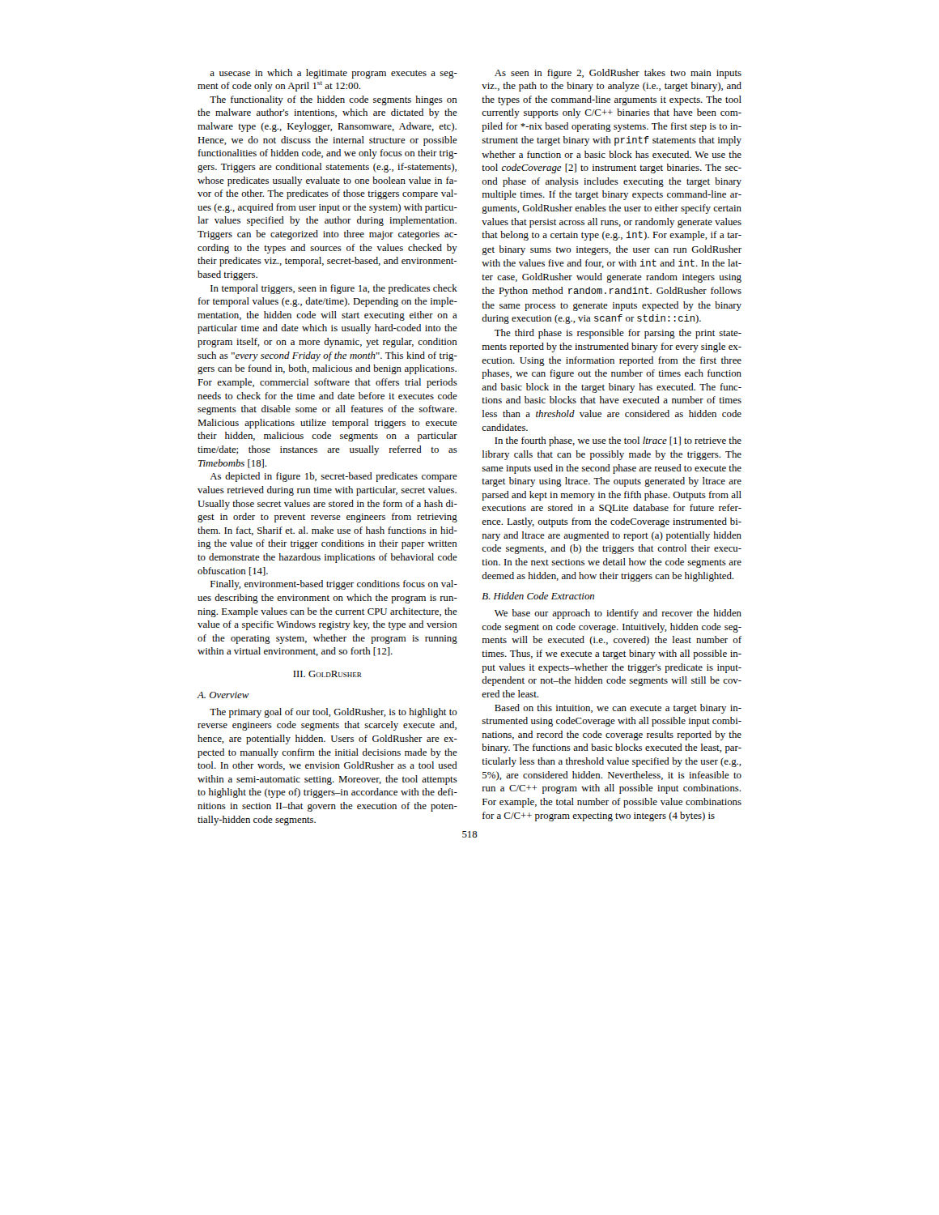a usecase in which a legitimate program executes a segment of code only on April 1st at 12:00.
The functionality of the hidden code segments hinges on the malware author's intentions, which are dictated by the malware type (e.g., Keylogger, Ransomware, Adware, etc). Hence, we do not discuss the internal structure or possible functionalities of hidden code, and we only focus on their triggers. Triggers are conditional statements (e.g., if-statements), whose predicates usually evaluate to one boolean value in favor of the other. The predicates of those triggers compare values (e.g., acquired from user input or the system) with particular values specified by the author during implementation. Triggers can be categorized into three major categories according to the types and sources of the values checked by their predicates viz., temporal, secret-based, and environment-based triggers.
In temporal triggers, seen in figure 1a, the predicates check for temporal values (e.g., date/time). Depending on the implementation, the hidden code will start executing either on a particular time and date which is usually hard-coded into the program itself, or on a more dynamic, yet regular, condition such as "every second Friday of the month". This kind of triggers can be found in, both, malicious and benign applications. For example, commercial software that offers trial periods needs to check for the time and date before it executes code segments that disable some or all features of the software. Malicious applications utilize temporal triggers to execute their hidden, malicious code segments on a particular time/date; those instances are usually referred to as Timebombs [18].
As depicted in figure 1b, secret-based predicates compare values retrieved during run time with particular, secret values. Usually those secret values are stored in the form of a hash digest in order to prevent reverse engineers from retrieving them. In fact, Sharif et. al. make use of hash functions in hiding the value of their trigger conditions in their paper written to demonstrate the hazardous implications of behavioral code obfuscation [14].
Finally, environment-based trigger conditions focus on values describing the environment on which the program is running. Example values can be the current CPU architecture, the value of a specific Windows registry key, the type and version of the operating system, whether the program is running within a virtual environment, and so forth [12].
III. Gold Rusher
A. Overview
The primary goal of our tool, GoldRusher, is to highlight to reverse engineers code segments that scarcely execute and, hence, are potentially hidden. Users of GoldRusher are expected to manually confirm the initial decisions made by the tool. In other words, we envision GoldRusher as a tool used within a semi-automatic setting. Moreover, the tool attempts to highlight the (type of) triggers–in accordance with the definitions in section II–that govern the execution of the potentially-hidden code segments.
As seen in figure 2, GoldRusher takes two main inputs viz., the path to the binary to analyze (i.e., target binary), and the types of the command-line arguments it expects. The tool currently supports only C/C++ binaries that have been compiled for *-nix based operating systems. The first step is to instrument the target binary with printf statements that imply whether a function or a basic block has executed. We use the tool codeCoverage [2] to instrument target binaries. The second phase of analysis includes executing the target binary multiple times. If the target binary expects command-line arguments, GoldRusher enables the user to either specify certain values that persist across all runs, or randomly generate values that belong to a certain type (e.g., int). For example, if a target binary sums two integers, the user can run GoldRusher with the values five and four, or with int and int. In the latter case, GoldRusher would generate random integers using the Python method random.randint. GoldRusher follows the same process to generate inputs expected by the binary during execution (e.g., via scanf or stdin::cin).
The third phase is responsible for parsing the print statements reported by the instrumented binary for every single execution. Using the information reported from the first three phases, we can figure out the number of times each function and basic block in the target binary has executed. The functions and basic blocks that have executed a number of times less than a threshold value are considered as hidden code candidates.
In the fourth phase, we use the tool ltrace [1] to retrieve the library calls that can be possibly made by the triggers. The same inputs used in the second phase are reused to execute the target binary using ltrace. The ouputs generated by ltrace are parsed and kept in memory in the fifth phase. Outputs from all executions are stored in a SQLite database for future reference. Lastly, outputs from the codeCoverage instrumented binary and ltrace are augmented to report (a) potentially hidden code segments, and (b) the triggers that control their execution. In the next sections we detail how the code segments are deemed as hidden, and how their triggers can be highlighted.
B. Hidden Code Extraction
We base our approach to identify and recover the hidden code segment on code coverage. Intuitively, hidden code segments will be executed (i.e., covered) the least number of times. Thus, if we execute a target binary with all possible input values it expects–whether the trigger's predicate is input-dependent or not–the hidden code segments will still be covered the least.
Based on this intuition, we can execute a target binary instrumented using codeCoverage with all possible input combinations, and record the code coverage results reported by the binary. The functions and basic blocks executed the least, particularly less than a threshold value specified by the user (e.g., 5%), are considered hidden. Nevertheless, it is infeasible to run a C/C++ program with all possible input combinations. For example, the total number of possible value combinations for a C/C++ program expecting two integers (4 bytes) is
518